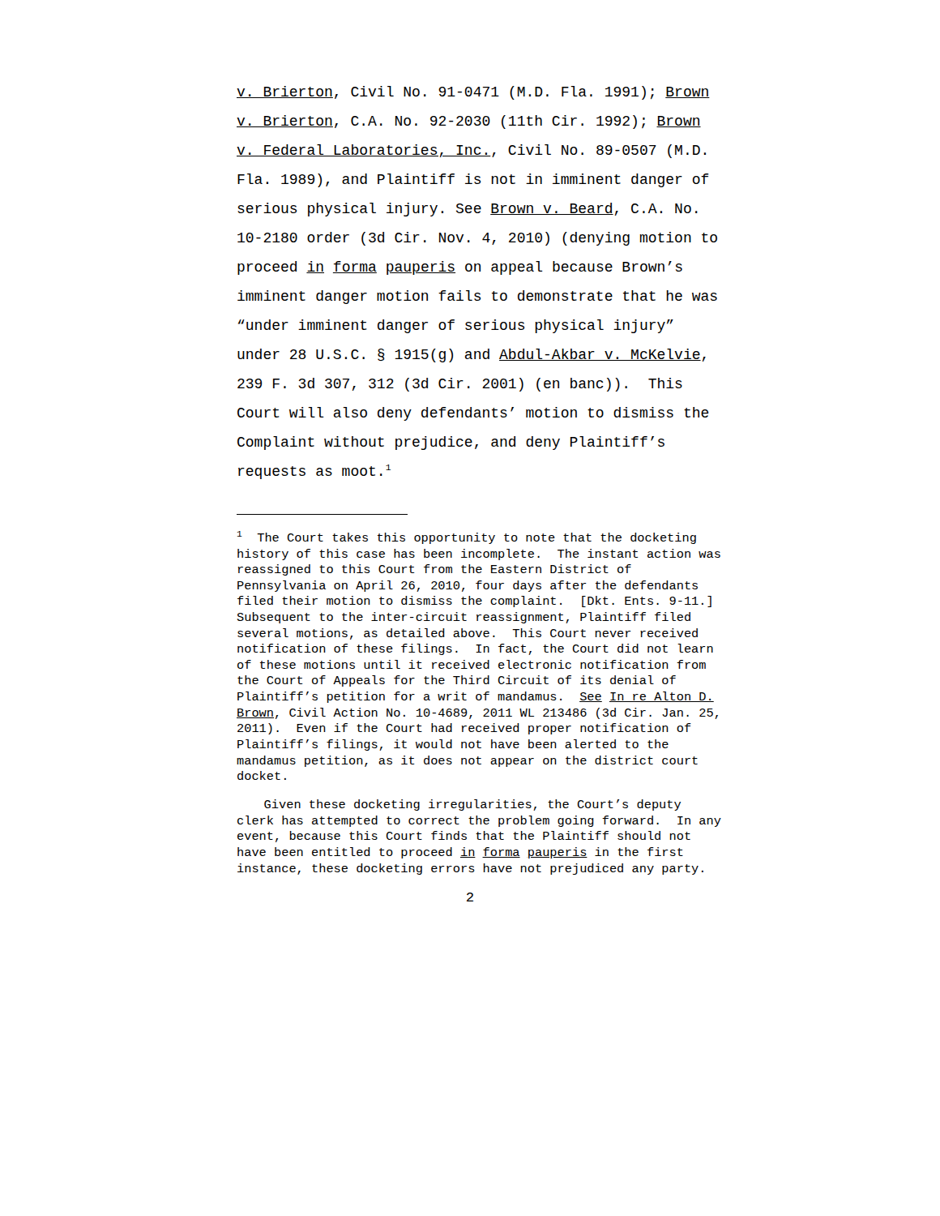v. Brierton, Civil No. 91-0471 (M.D. Fla. 1991); Brown v. Brierton, C.A. No. 92-2030 (11th Cir. 1992); Brown v. Federal Laboratories, Inc., Civil No. 89-0507 (M.D. Fla. 1989), and Plaintiff is not in imminent danger of serious physical injury. See Brown v. Beard, C.A. No. 10-2180 order (3d Cir. Nov. 4, 2010) (denying motion to proceed in forma pauperis on appeal because Brown’s imminent danger motion fails to demonstrate that he was “under imminent danger of serious physical injury” under 28 U.S.C. § 1915(g) and Abdul-Akbar v. McKelvie, 239 F. 3d 307, 312 (3d Cir. 2001) (en banc)). This Court will also deny defendants’ motion to dismiss the Complaint without prejudice, and deny Plaintiff’s requests as moot.1
1 The Court takes this opportunity to note that the docketing history of this case has been incomplete. The instant action was reassigned to this Court from the Eastern District of Pennsylvania on April 26, 2010, four days after the defendants filed their motion to dismiss the complaint. [Dkt. Ents. 9-11.] Subsequent to the inter-circuit reassignment, Plaintiff filed several motions, as detailed above. This Court never received notification of these filings. In fact, the Court did not learn of these motions until it received electronic notification from the Court of Appeals for the Third Circuit of its denial of Plaintiff’s petition for a writ of mandamus. See In re Alton D. Brown, Civil Action No. 10-4689, 2011 WL 213486 (3d Cir. Jan. 25, 2011). Even if the Court had received proper notification of Plaintiff’s filings, it would not have been alerted to the mandamus petition, as it does not appear on the district court docket.
Given these docketing irregularities, the Court’s deputy clerk has attempted to correct the problem going forward. In any event, because this Court finds that the Plaintiff should not have been entitled to proceed in forma pauperis in the first instance, these docketing errors have not prejudiced any party.
2